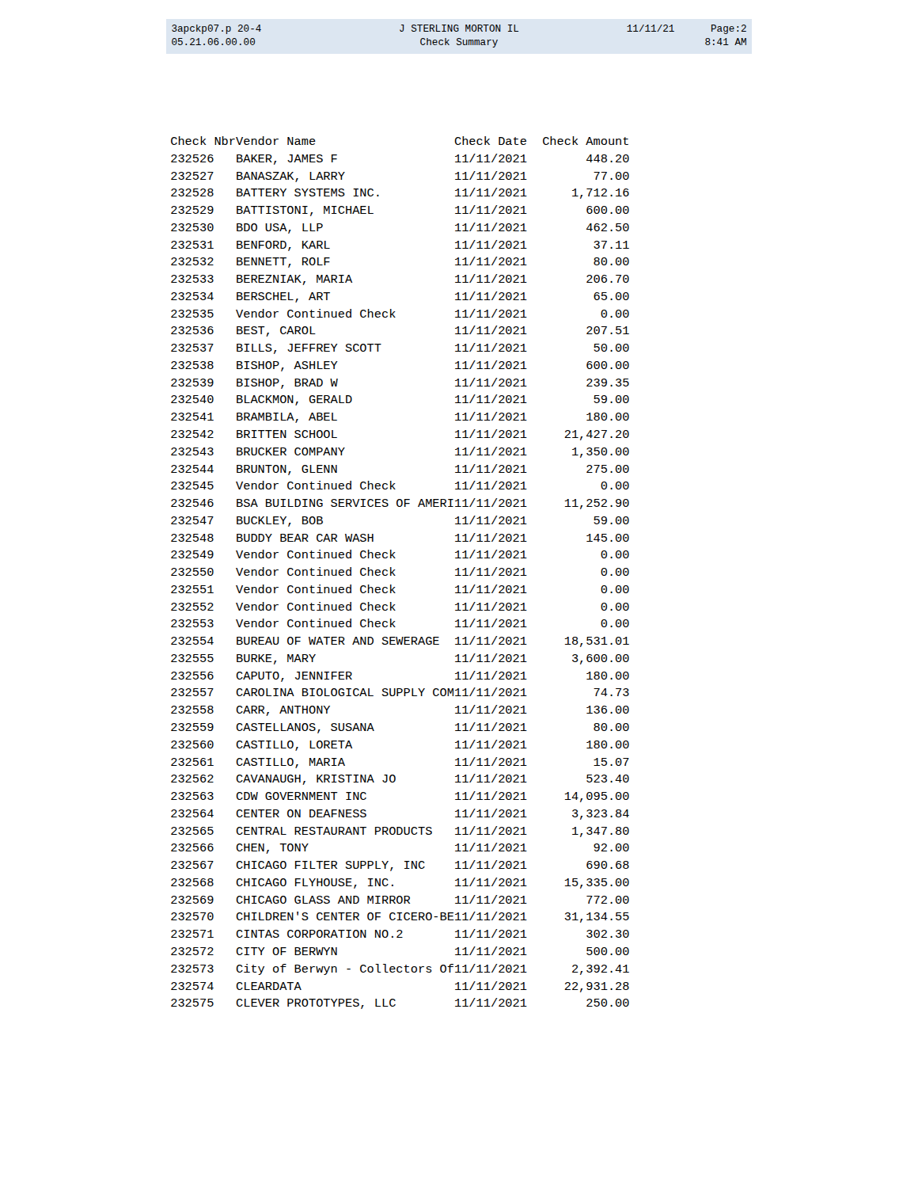3apckp07.p 20-4
J STERLING MORTON IL
11/11/21 Page:2
05.21.06.00.00
Check Summary
8:41 AM
| Check Nbr | Vendor Name | Check Date | Check Amount |
| --- | --- | --- | --- |
| 232526 | BAKER, JAMES F | 11/11/2021 | 448.20 |
| 232527 | BANASZAK, LARRY | 11/11/2021 | 77.00 |
| 232528 | BATTERY SYSTEMS INC. | 11/11/2021 | 1,712.16 |
| 232529 | BATTISTONI, MICHAEL | 11/11/2021 | 600.00 |
| 232530 | BDO USA, LLP | 11/11/2021 | 462.50 |
| 232531 | BENFORD, KARL | 11/11/2021 | 37.11 |
| 232532 | BENNETT, ROLF | 11/11/2021 | 80.00 |
| 232533 | BEREZNIAK, MARIA | 11/11/2021 | 206.70 |
| 232534 | BERSCHEL, ART | 11/11/2021 | 65.00 |
| 232535 | Vendor Continued Check | 11/11/2021 | 0.00 |
| 232536 | BEST, CAROL | 11/11/2021 | 207.51 |
| 232537 | BILLS, JEFFREY SCOTT | 11/11/2021 | 50.00 |
| 232538 | BISHOP, ASHLEY | 11/11/2021 | 600.00 |
| 232539 | BISHOP, BRAD W | 11/11/2021 | 239.35 |
| 232540 | BLACKMON, GERALD | 11/11/2021 | 59.00 |
| 232541 | BRAMBILA, ABEL | 11/11/2021 | 180.00 |
| 232542 | BRITTEN SCHOOL | 11/11/2021 | 21,427.20 |
| 232543 | BRUCKER COMPANY | 11/11/2021 | 1,350.00 |
| 232544 | BRUNTON, GLENN | 11/11/2021 | 275.00 |
| 232545 | Vendor Continued Check | 11/11/2021 | 0.00 |
| 232546 | BSA BUILDING SERVICES OF AMERI | 11/11/2021 | 11,252.90 |
| 232547 | BUCKLEY, BOB | 11/11/2021 | 59.00 |
| 232548 | BUDDY BEAR CAR WASH | 11/11/2021 | 145.00 |
| 232549 | Vendor Continued Check | 11/11/2021 | 0.00 |
| 232550 | Vendor Continued Check | 11/11/2021 | 0.00 |
| 232551 | Vendor Continued Check | 11/11/2021 | 0.00 |
| 232552 | Vendor Continued Check | 11/11/2021 | 0.00 |
| 232553 | Vendor Continued Check | 11/11/2021 | 0.00 |
| 232554 | BUREAU OF WATER AND SEWERAGE | 11/11/2021 | 18,531.01 |
| 232555 | BURKE, MARY | 11/11/2021 | 3,600.00 |
| 232556 | CAPUTO, JENNIFER | 11/11/2021 | 180.00 |
| 232557 | CAROLINA BIOLOGICAL SUPPLY COM | 11/11/2021 | 74.73 |
| 232558 | CARR, ANTHONY | 11/11/2021 | 136.00 |
| 232559 | CASTELLANOS, SUSANA | 11/11/2021 | 80.00 |
| 232560 | CASTILLO, LORETA | 11/11/2021 | 180.00 |
| 232561 | CASTILLO, MARIA | 11/11/2021 | 15.07 |
| 232562 | CAVANAUGH, KRISTINA JO | 11/11/2021 | 523.40 |
| 232563 | CDW GOVERNMENT INC | 11/11/2021 | 14,095.00 |
| 232564 | CENTER ON DEAFNESS | 11/11/2021 | 3,323.84 |
| 232565 | CENTRAL RESTAURANT PRODUCTS | 11/11/2021 | 1,347.80 |
| 232566 | CHEN, TONY | 11/11/2021 | 92.00 |
| 232567 | CHICAGO FILTER SUPPLY, INC | 11/11/2021 | 690.68 |
| 232568 | CHICAGO FLYHOUSE, INC. | 11/11/2021 | 15,335.00 |
| 232569 | CHICAGO GLASS AND MIRROR | 11/11/2021 | 772.00 |
| 232570 | CHILDREN'S CENTER OF CICERO-BE | 11/11/2021 | 31,134.55 |
| 232571 | CINTAS CORPORATION NO.2 | 11/11/2021 | 302.30 |
| 232572 | CITY OF BERWYN | 11/11/2021 | 500.00 |
| 232573 | City of Berwyn - Collectors Of | 11/11/2021 | 2,392.41 |
| 232574 | CLEARDATA | 11/11/2021 | 22,931.28 |
| 232575 | CLEVER PROTOTYPES, LLC | 11/11/2021 | 250.00 |